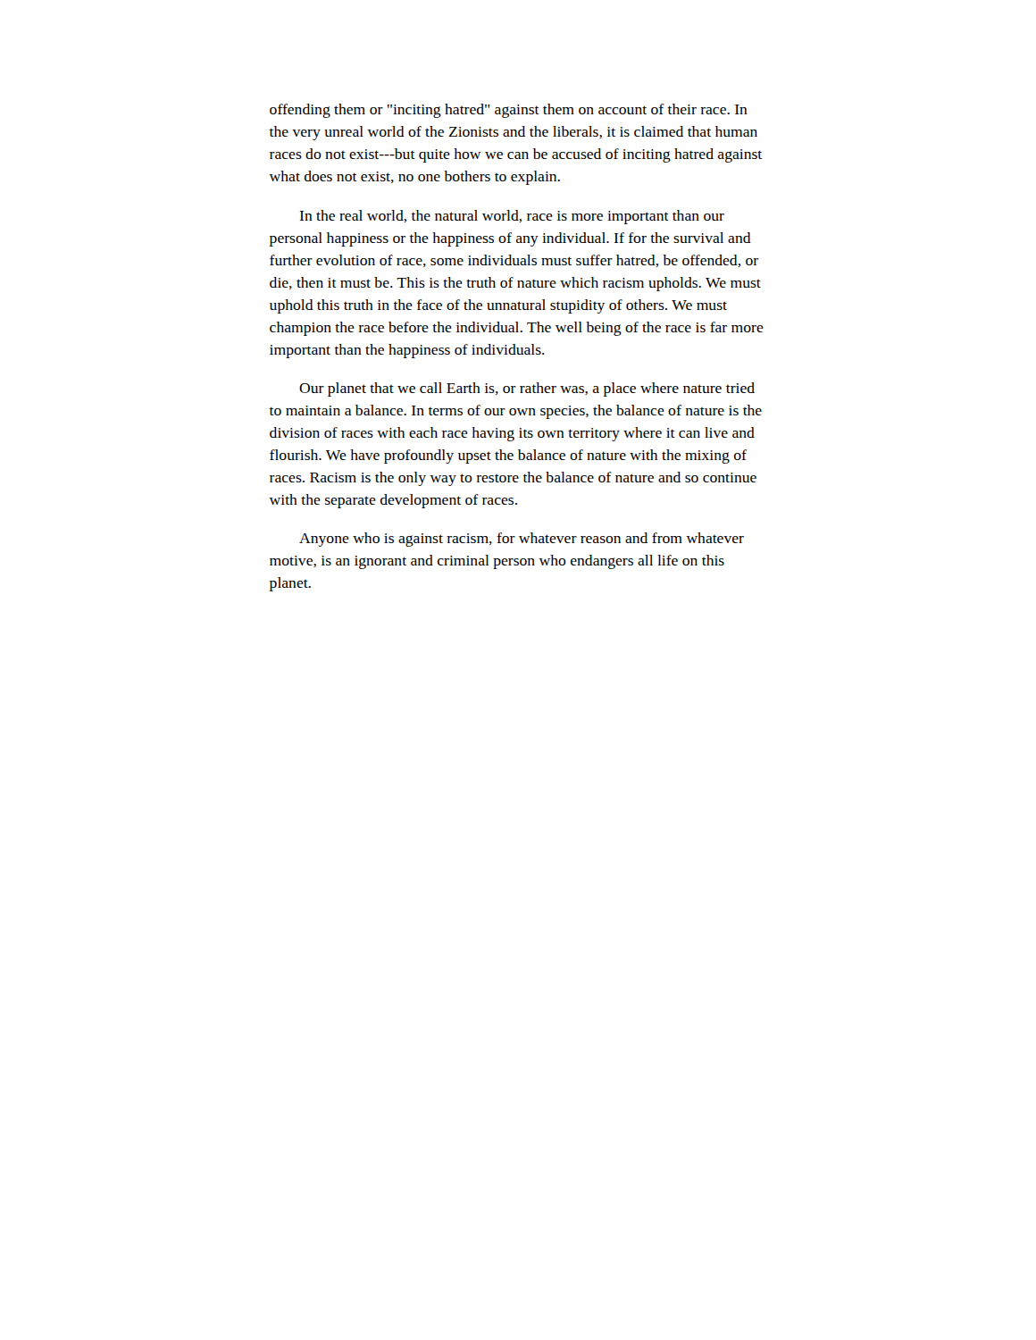offending them or "inciting hatred" against them on account of their race. In the very unreal world of the Zionists and the liberals, it is claimed that human races do not exist---but quite how we can be accused of inciting hatred against what does not exist, no one bothers to explain.
In the real world, the natural world, race is more important than our personal happiness or the happiness of any individual. If for the survival and further evolution of race, some individuals must suffer hatred, be offended, or die, then it must be. This is the truth of nature which racism upholds. We must uphold this truth in the face of the unnatural stupidity of others. We must champion the race before the individual. The well being of the race is far more important than the happiness of individuals.
Our planet that we call Earth is, or rather was, a place where nature tried to maintain a balance. In terms of our own species, the balance of nature is the division of races with each race having its own territory where it can live and flourish. We have profoundly upset the balance of nature with the mixing of races. Racism is the only way to restore the balance of nature and so continue with the separate development of races.
Anyone who is against racism, for whatever reason and from whatever motive, is an ignorant and criminal person who endangers all life on this planet.